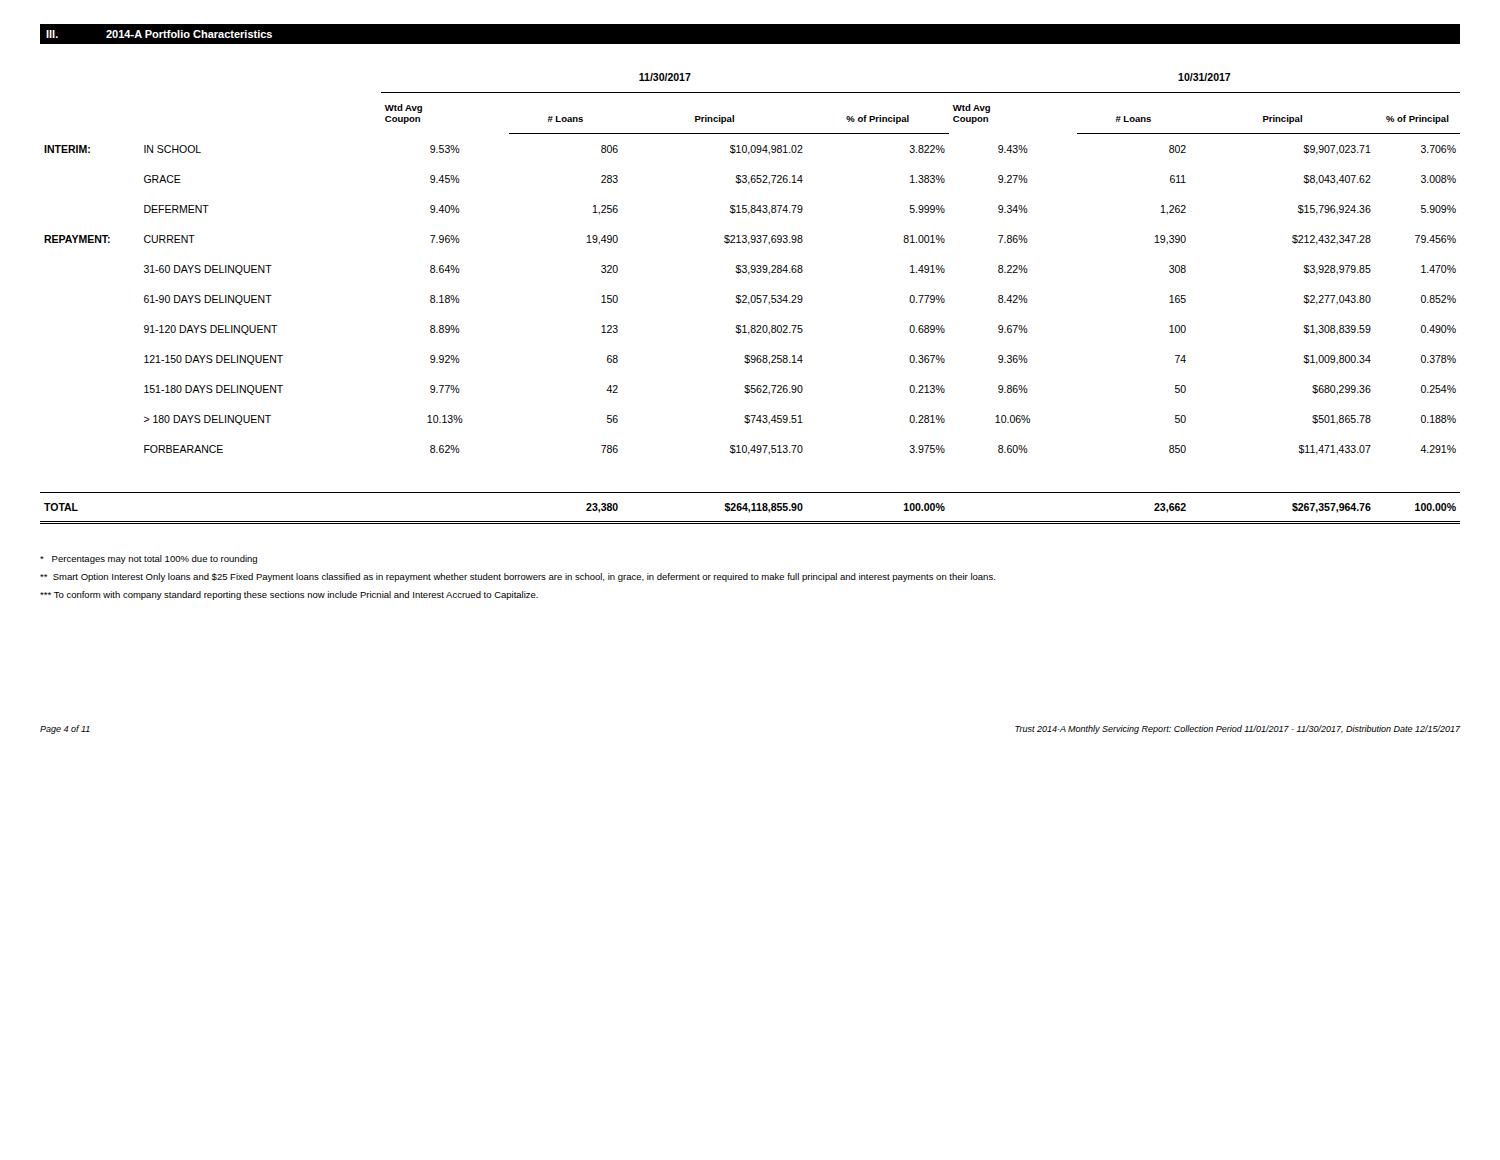III. 2014-A Portfolio Characteristics
| | 11/30/2017 | 10/31/2017 |
| | Wtd Avg Coupon | # Loans | Principal | % of Principal | Wtd Avg Coupon | # Loans | Principal | % of Principal |
| INTERIM: | IN SCHOOL | 9.53% | 806 | $10,094,981.02 | 3.822% | 9.43% | 802 | $9,907,023.71 | 3.706% |
| | GRACE | 9.45% | 283 | $3,652,726.14 | 1.383% | 9.27% | 611 | $8,043,407.62 | 3.008% |
| | DEFERMENT | 9.40% | 1,256 | $15,843,874.79 | 5.999% | 9.34% | 1,262 | $15,796,924.36 | 5.909% |
| REPAYMENT: | CURRENT | 7.96% | 19,490 | $213,937,693.98 | 81.001% | 7.86% | 19,390 | $212,432,347.28 | 79.456% |
| | 31-60 DAYS DELINQUENT | 8.64% | 320 | $3,939,284.68 | 1.491% | 8.22% | 308 | $3,928,979.85 | 1.470% |
| | 61-90 DAYS DELINQUENT | 8.18% | 150 | $2,057,534.29 | 0.779% | 8.42% | 165 | $2,277,043.80 | 0.852% |
| | 91-120 DAYS DELINQUENT | 8.89% | 123 | $1,820,802.75 | 0.689% | 9.67% | 100 | $1,308,839.59 | 0.490% |
| | 121-150 DAYS DELINQUENT | 9.92% | 68 | $968,258.14 | 0.367% | 9.36% | 74 | $1,009,800.34 | 0.378% |
| | 151-180 DAYS DELINQUENT | 9.77% | 42 | $562,726.90 | 0.213% | 9.86% | 50 | $680,299.36 | 0.254% |
| | > 180 DAYS DELINQUENT | 10.13% | 56 | $743,459.51 | 0.281% | 10.06% | 50 | $501,865.78 | 0.188% |
| | FORBEARANCE | 8.62% | 786 | $10,497,513.70 | 3.975% | 8.60% | 850 | $11,471,433.07 | 4.291% |
| TOTAL | | | 23,380 | $264,118,855.90 | 100.00% | | 23,662 | $267,357,964.76 | 100.00% |
* Percentages may not total 100% due to rounding
** Smart Option Interest Only loans and $25 Fixed Payment loans classified as in repayment whether student borrowers are in school, in grace, in deferment or required to make full principal and interest payments on their loans.
*** To conform with company standard reporting these sections now include Pricnial and Interest Accrued to Capitalize.
Page 4 of 11
Trust 2014-A Monthly Servicing Report: Collection Period 11/01/2017 - 11/30/2017, Distribution Date 12/15/2017